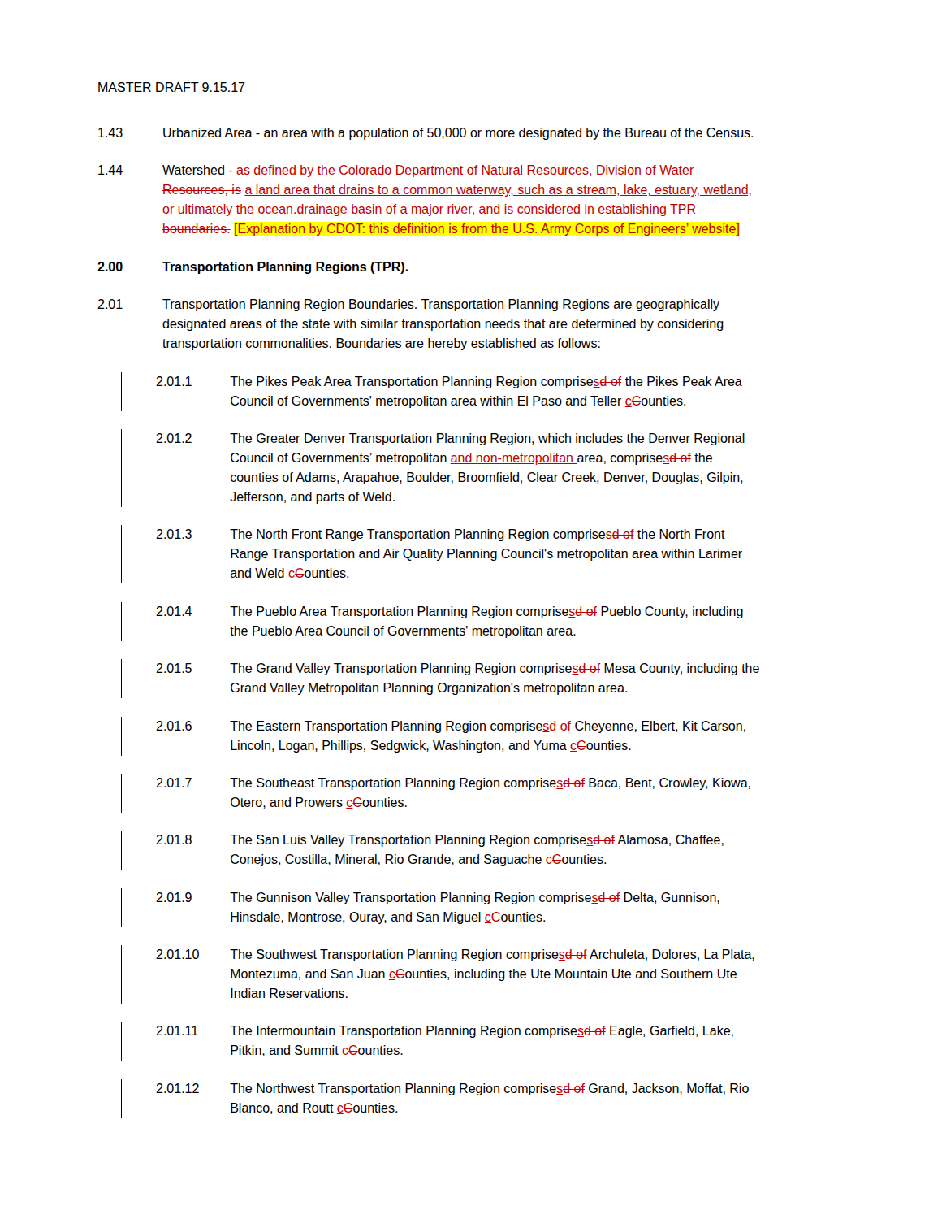MASTER DRAFT 9.15.17
1.43
Urbanized Area - an area with a population of 50,000 or more designated by the Bureau of the Census.
1.44
Watershed - as defined by the Colorado Department of Natural Resources, Division of Water Resources, is a land area that drains to a common waterway, such as a stream, lake, estuary, wetland, or ultimately the ocean.drainage basin of a major river, and is considered in establishing TPR boundaries. [Explanation by CDOT: this definition is from the U.S. Army Corps of Engineers’ website]
2.00
Transportation Planning Regions (TPR).
2.01
Transportation Planning Region Boundaries. Transportation Planning Regions are geographically designated areas of the state with similar transportation needs that are determined by considering transportation commonalities. Boundaries are hereby established as follows:
2.01.1
The Pikes Peak Area Transportation Planning Region comprisesd of the Pikes Peak Area Council of Governments' metropolitan area within El Paso and Teller cCounties.
2.01.2
The Greater Denver Transportation Planning Region, which includes the Denver Regional Council of Governments’ metropolitan and non-metropolitan area, comprisesd of the counties of Adams, Arapahoe, Boulder, Broomfield, Clear Creek, Denver, Douglas, Gilpin, Jefferson, and parts of Weld.
2.01.3
The North Front Range Transportation Planning Region comprisesd of the North Front Range Transportation and Air Quality Planning Council's metropolitan area within Larimer and Weld cCounties.
2.01.4
The Pueblo Area Transportation Planning Region comprisesd of Pueblo County, including the Pueblo Area Council of Governments' metropolitan area.
2.01.5
The Grand Valley Transportation Planning Region comprisesd of Mesa County, including the Grand Valley Metropolitan Planning Organization's metropolitan area.
2.01.6
The Eastern Transportation Planning Region comprisesd of Cheyenne, Elbert, Kit Carson, Lincoln, Logan, Phillips, Sedgwick, Washington, and Yuma cCounties.
2.01.7
The Southeast Transportation Planning Region comprisesd of Baca, Bent, Crowley, Kiowa, Otero, and Prowers cCounties.
2.01.8
The San Luis Valley Transportation Planning Region comprisesd of Alamosa, Chaffee, Conejos, Costilla, Mineral, Rio Grande, and Saguache cCounties.
2.01.9
The Gunnison Valley Transportation Planning Region comprisesd of Delta, Gunnison, Hinsdale, Montrose, Ouray, and San Miguel cCounties.
2.01.10
The Southwest Transportation Planning Region comprisesd of Archuleta, Dolores, La Plata, Montezuma, and San Juan cCounties, including the Ute Mountain Ute and Southern Ute Indian Reservations.
2.01.11
The Intermountain Transportation Planning Region comprisesd of Eagle, Garfield, Lake, Pitkin, and Summit cCounties.
2.01.12
The Northwest Transportation Planning Region comprisesd of Grand, Jackson, Moffat, Rio Blanco, and Routt cCounties.